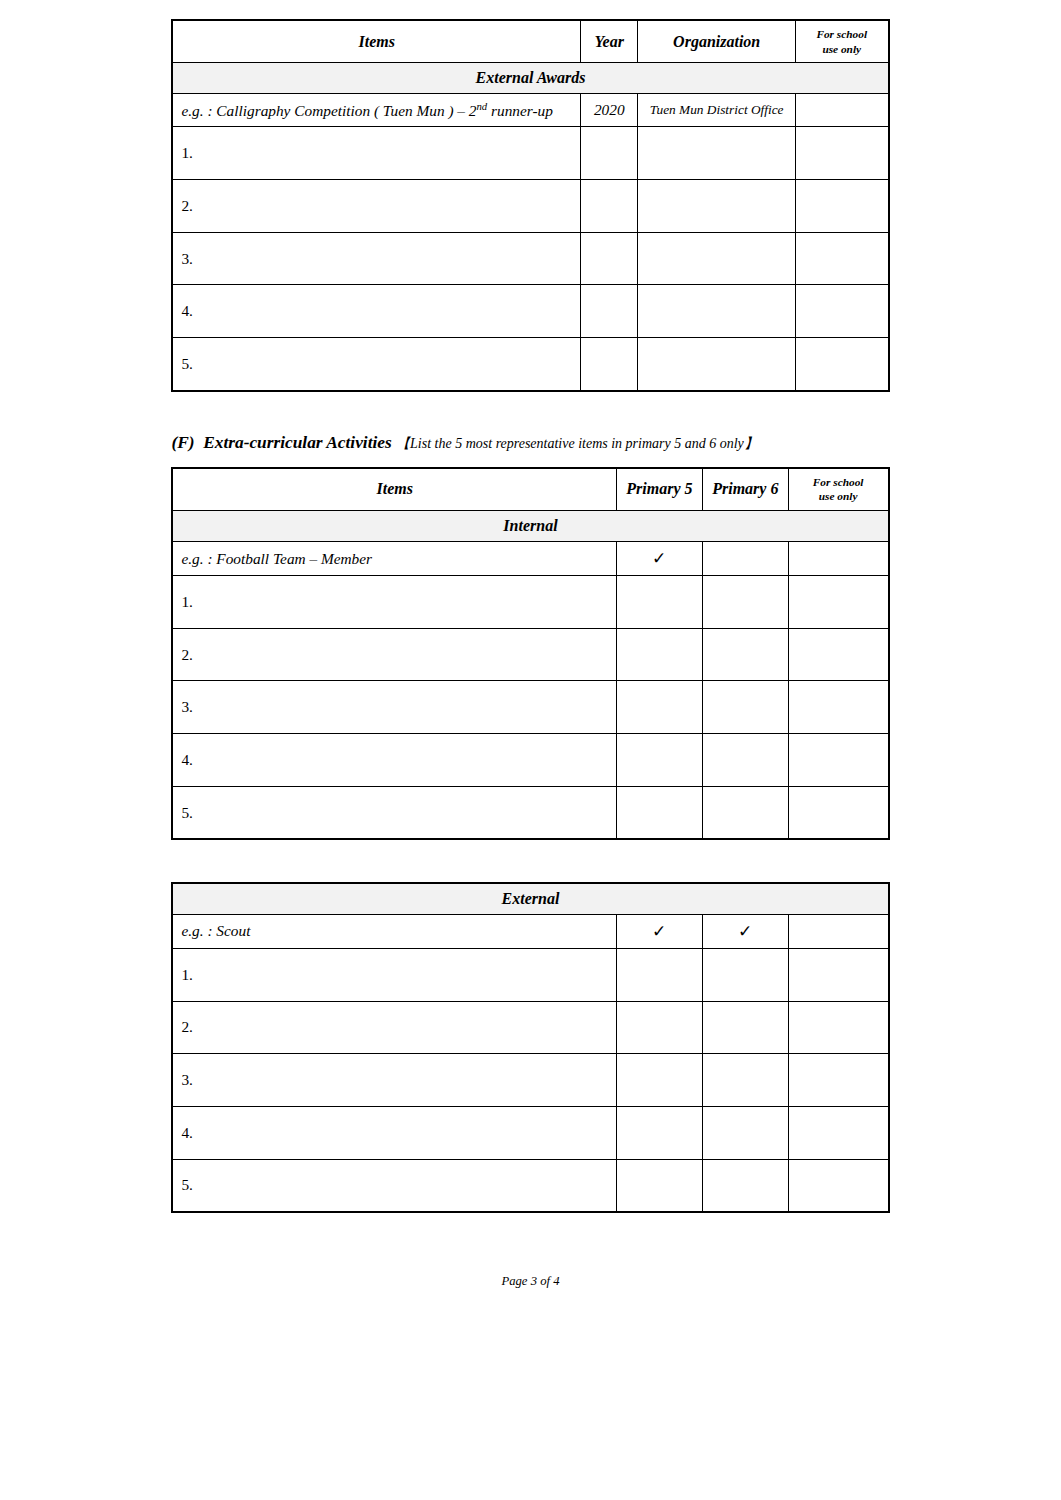| Items | Year | Organization | For school use only |
| External Awards |
| e.g. : Calligraphy Competition ( Tuen Mun ) – 2 nd runner-up | 2020 | Tuen Mun District Office | |
| 1. | | | |
| 2. | | | |
| 3. | | | |
| 4. | | | |
| 5. | | | |
(F) Extra-curricular Activities 【List the 5 most representative items in primary 5 and 6 only】
| Items | Primary 5 | Primary 6 | For school use only |
| Internal |
| e.g. : Football Team – Member | ✓ | | |
| 1. | | | |
| 2. | | | |
| 3. | | | |
| 4. | | | |
| 5. | | | |
| External |
| e.g. : Scout | ✓ | ✓ | |
| 1. | | | |
| 2. | | | |
| 3. | | | |
| 4. | | | |
| 5. | | | |
Page 3 of 4